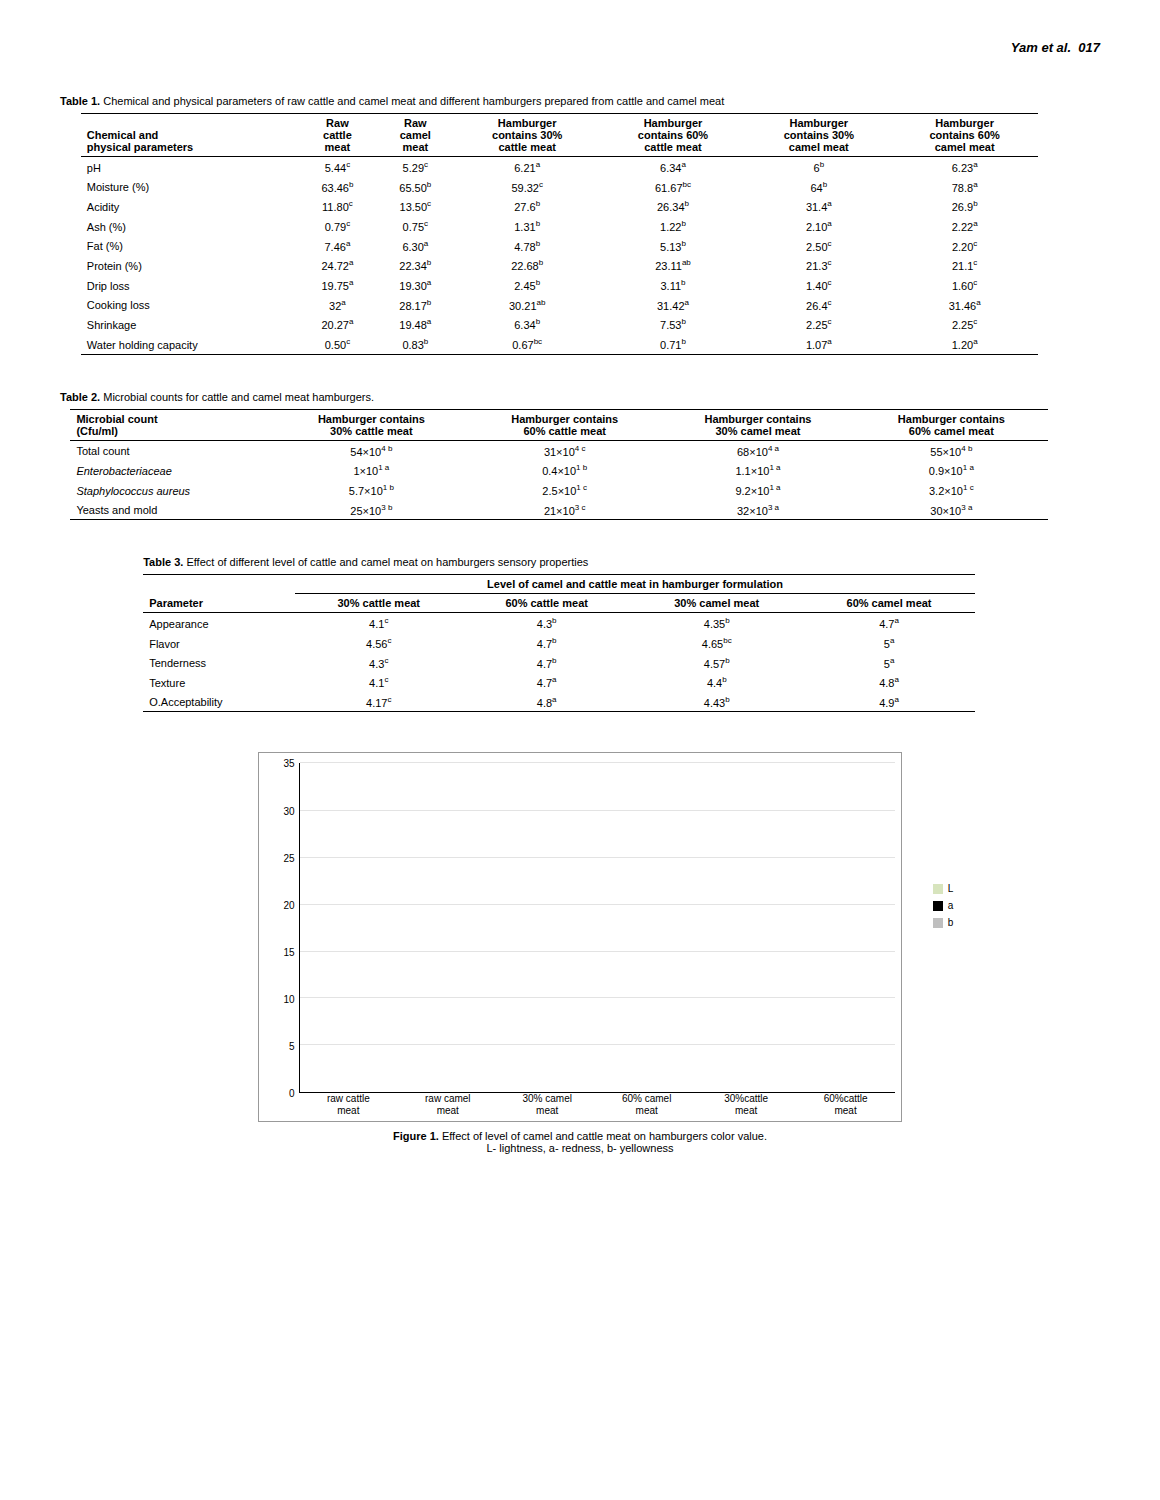Yam et al. 017
Table 1. Chemical and physical parameters of raw cattle and camel meat and different hamburgers prepared from cattle and camel meat
| Chemical and physical parameters | Raw cattle meat | Raw camel meat | Hamburger contains 30% cattle meat | Hamburger contains 60% cattle meat | Hamburger contains 30% camel meat | Hamburger contains 60% camel meat |
| --- | --- | --- | --- | --- | --- | --- |
| pH | 5.44 c | 5.29 c | 6.21 a | 6.34 a | 6 b | 6.23 a |
| Moisture (%) | 63.46 b | 65.50 b | 59.32 c | 61.67 bc | 64 b | 78.8 a |
| Acidity | 11.80 c | 13.50 c | 27.6 b | 26.34 b | 31.4 a | 26.9 b |
| Ash (%) | 0.79 c | 0.75 c | 1.31 b | 1.22 b | 2.10 a | 2.22 a |
| Fat (%) | 7.46 a | 6.30 a | 4.78 b | 5.13 b | 2.50 c | 2.20 c |
| Protein (%) | 24.72 a | 22.34 b | 22.68 b | 23.11 ab | 21.3 c | 21.1 c |
| Drip loss | 19.75 a | 19.30 a | 2.45 b | 3.11 b | 1.40 c | 1.60 c |
| Cooking loss | 32 a | 28.17 b | 30.21 ab | 31.42 a | 26.4 c | 31.46 a |
| Shrinkage | 20.27 a | 19.48 a | 6.34 b | 7.53 b | 2.25 c | 2.25 c |
| Water holding capacity | 0.50 c | 0.83 b | 0.67 bc | 0.71 b | 1.07 a | 1.20 a |
Table 2. Microbial counts for cattle and camel meat hamburgers.
| Microbial count (Cfu/ml) | Hamburger contains 30% cattle meat | Hamburger contains 60% cattle meat | Hamburger contains 30% camel meat | Hamburger contains 60% camel meat |
| --- | --- | --- | --- | --- |
| Total count | 54×10 4 b | 31×10 4 c | 68×10 4 a | 55×10 4 b |
| Enterobacteriaceae | 1×10 1 a | 0.4×10 1 b | 1.1×10 1 a | 0.9×10 1 a |
| Staphylococcus aureus | 5.7×10 1 b | 2.5×10 1 c | 9.2×10 1 a | 3.2×10 1 c |
| Yeasts and mold | 25×10 3 b | 21×10 3 c | 32×10 3 a | 30×10 3 a |
Table 3. Effect of different level of cattle and camel meat on hamburgers sensory properties
| Parameter | Level of camel and cattle meat in hamburger formulation |
| --- | --- |
| 30% cattle meat | 60% cattle meat | 30% camel meat | 60% camel meat |
| Appearance | 4.1 c | 4.3 b | 4.35 b | 4.7 a |
| Flavor | 4.56 c | 4.7 b | 4.65 bc | 5 a |
| Tenderness | 4.3 c | 4.7 b | 4.57 b | 5 a |
| Texture | 4.1 c | 4.7 a | 4.4 b | 4.8 a |
| O.Acceptability | 4.17 c | 4.8 a | 4.43 b | 4.9 a |
35 30 25 20 15 10 5 0
L
a
b
raw cattle
meat
raw camel
meat
30% camel
meat
60% camel
meat
30%cattle
meat
60%cattle
meat
Figure 1. Effect of level of camel and cattle meat on hamburgers color value.
L- lightness, a- redness, b- yellowness